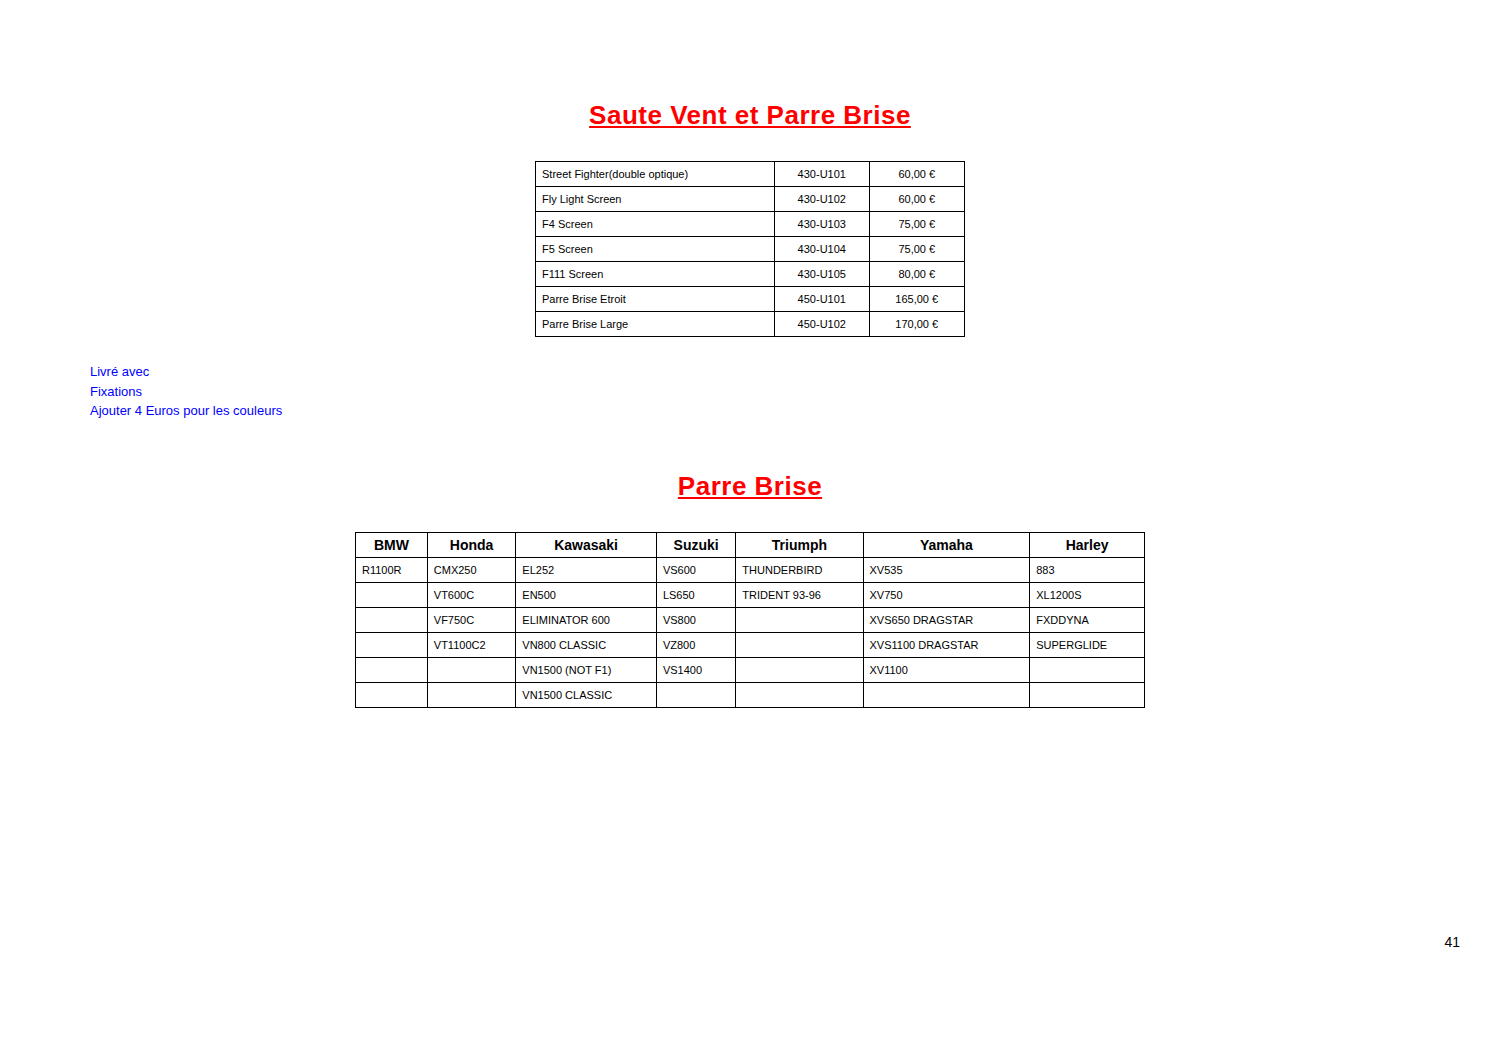Saute Vent et Parre Brise
| Street Fighter(double optique) | 430-U101 | 60,00 € |
| Fly Light Screen | 430-U102 | 60,00 € |
| F4 Screen | 430-U103 | 75,00 € |
| F5 Screen | 430-U104 | 75,00 € |
| F111 Screen | 430-U105 | 80,00 € |
| Parre Brise Etroit | 450-U101 | 165,00 € |
| Parre Brise Large | 450-U102 | 170,00 € |
Livré avec
Fixations
Ajouter 4 Euros pour les couleurs
Parre Brise
| BMW | Honda | Kawasaki | Suzuki | Triumph | Yamaha | Harley |
| --- | --- | --- | --- | --- | --- | --- |
| R1100R | CMX250 | EL252 | VS600 | THUNDERBIRD | XV535 | 883 |
| | VT600C | EN500 | LS650 | TRIDENT 93-96 | XV750 | XL1200S |
| | VF750C | ELIMINATOR 600 | VS800 | | XVS650 DRAGSTAR | FXDDYNA |
| | VT1100C2 | VN800 CLASSIC | VZ800 | | XVS1100 DRAGSTAR | SUPERGLIDE |
| | | VN1500 (NOT F1) | VS1400 | | XV1100 | |
| | | VN1500 CLASSIC | | | | |
41